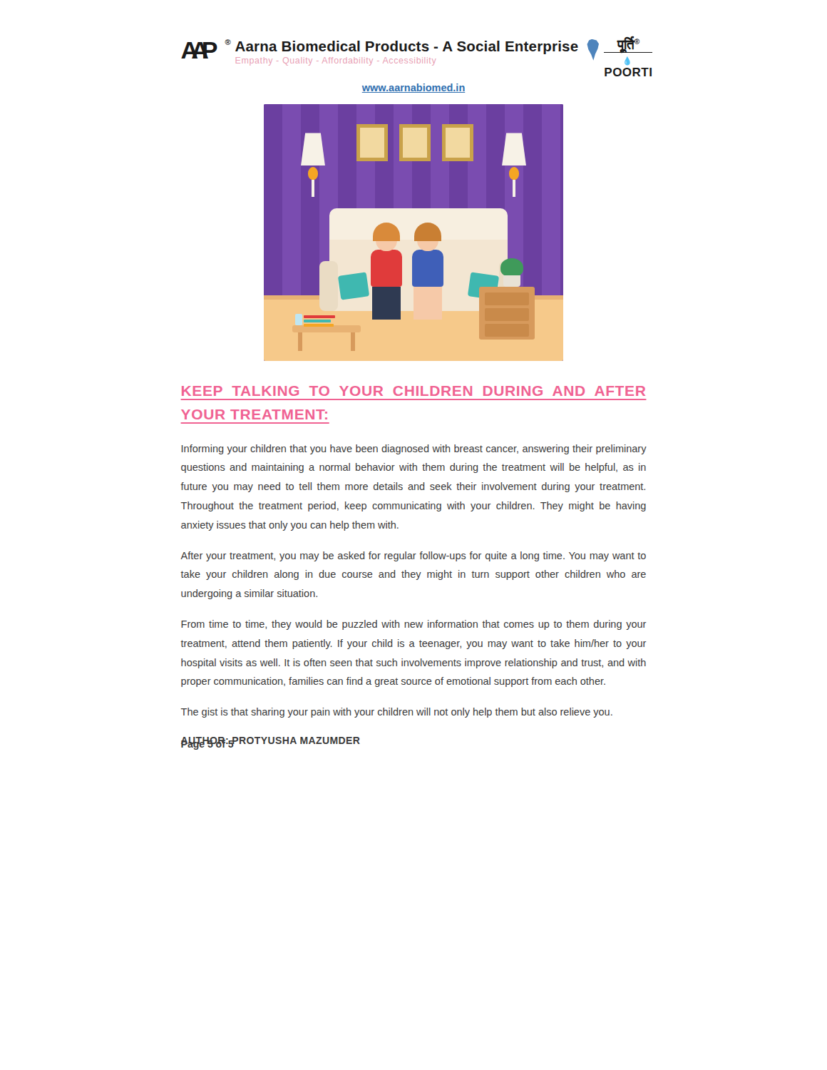AAP®
Aarna Biomedical Products - A Social Enterprise
Empathy - Quality - Affordability - Accessibility
पूर्ति®
POORTI
www.aarnabiomed.in
KEEP TALKING TO YOUR CHILDREN DURING AND AFTER YOUR TREATMENT:
Informing your children that you have been diagnosed with breast cancer, answering their preliminary questions and maintaining a normal behavior with them during the treatment will be helpful, as in future you may need to tell them more details and seek their involvement during your treatment. Throughout the treatment period, keep communicating with your children. They might be having anxiety issues that only you can help them with.
After your treatment, you may be asked for regular follow-ups for quite a long time. You may want to take your children along in due course and they might in turn support other children who are undergoing a similar situation.
From time to time, they would be puzzled with new information that comes up to them during your treatment, attend them patiently. If your child is a teenager, you may want to take him/her to your hospital visits as well. It is often seen that such involvements improve relationship and trust, and with proper communication, families can find a great source of emotional support from each other.
The gist is that sharing your pain with your children will not only help them but also relieve you.
AUTHOR: PROTYUSHA MAZUMDER
Page 5 of 5